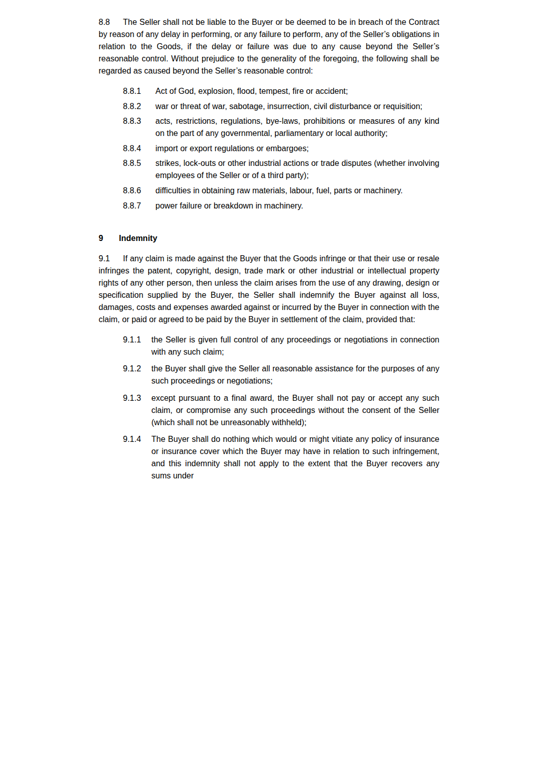8.8 The Seller shall not be liable to the Buyer or be deemed to be in breach of the Contract by reason of any delay in performing, or any failure to perform, any of the Seller’s obligations in relation to the Goods, if the delay or failure was due to any cause beyond the Seller’s reasonable control. Without prejudice to the generality of the foregoing, the following shall be regarded as caused beyond the Seller’s reasonable control:
8.8.1 Act of God, explosion, flood, tempest, fire or accident;
8.8.2war or threat of war, sabotage, insurrection, civil disturbance or requisition;
8.8.3acts, restrictions, regulations, bye-laws, prohibitions or measures of any kind on the part of any governmental, parliamentary or local authority;
8.8.4import or export regulations or embargoes;
8.8.5strikes, lock-outs or other industrial actions or trade disputes (whether involving employees of the Seller or of a third party);
8.8.6difficulties in obtaining raw materials, labour, fuel, parts or machinery.
8.8.7power failure or breakdown in machinery.
9 Indemnity
9.1 If any claim is made against the Buyer that the Goods infringe or that their use or resale infringes the patent, copyright, design, trade mark or other industrial or intellectual property rights of any other person, then unless the claim arises from the use of any drawing, design or specification supplied by the Buyer, the Seller shall indemnify the Buyer against all loss, damages, costs and expenses awarded against or incurred by the Buyer in connection with the claim, or paid or agreed to be paid by the Buyer in settlement of the claim, provided that:
9.1.1the Seller is given full control of any proceedings or negotiations in connection with any such claim;
9.1.2the Buyer shall give the Seller all reasonable assistance for the purposes of any such proceedings or negotiations;
9.1.3except pursuant to a final award, the Buyer shall not pay or accept any such claim, or compromise any such proceedings without the consent of the Seller (which shall not be unreasonably withheld);
9.1.4 The Buyer shall do nothing which would or might vitiate any policy of insurance or insurance cover which the Buyer may have in relation to such infringement, and this indemnity shall not apply to the extent that the Buyer recovers any sums under